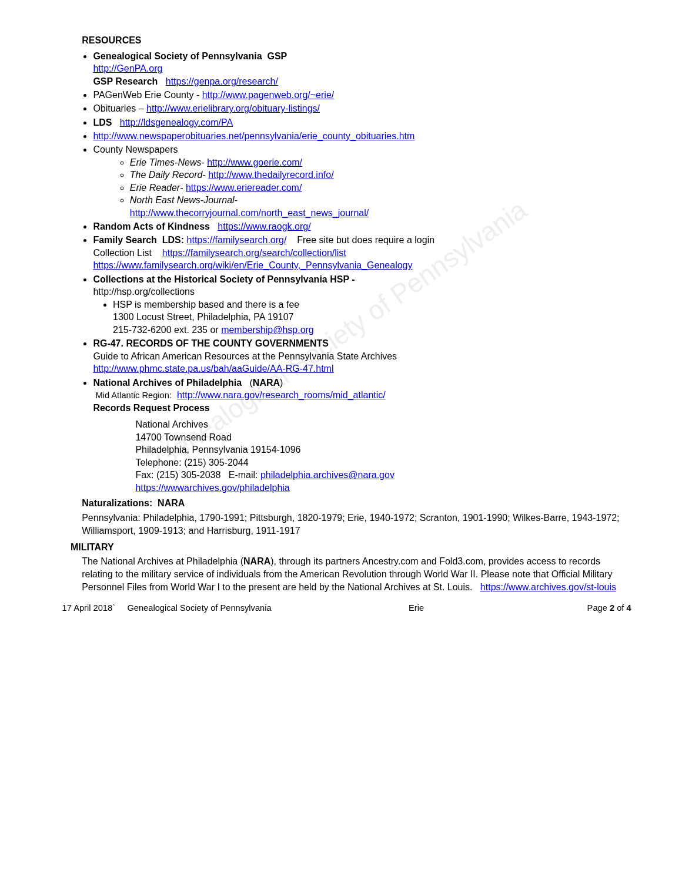Genealogical Society of Pennsylvania
RESOURCES
Genealogical Society of Pennsylvania GSP
http://GenPA.org
GSP Research https://genpa.org/research/
PAGenWeb Erie County - http://www.pagenweb.org/~erie/
Obituaries – http://www.erielibrary.org/obituary-listings/
LDS http://ldsgenealogy.com/PA
http://www.newspaperobituaries.net/pennsylvania/erie_county_obituaries.htm
County Newspapers
Erie Times-News- http://www.goerie.com/
The Daily Record- http://www.thedailyrecord.info/
Erie Reader- https://www.eriereader.com/
North East News-Journal-
http://www.thecorryjournal.com/north_east_news_journal/
Random Acts of Kindness https://www.raogk.org/
Family Search LDS: https://familysearch.org/ Free site but does require a login
Collection List https://familysearch.org/search/collection/list
https://www.familysearch.org/wiki/en/Erie_County,_Pennsylvania_Genealogy
Collections at the Historical Society of Pennsylvania HSP -
http://hsp.org/collections
HSP is membership based and there is a fee
1300 Locust Street, Philadelphia, PA 19107
215-732-6200 ext. 235 or membership@hsp.org
RG-47. RECORDS OF THE COUNTY GOVERNMENTS
Guide to African American Resources at the Pennsylvania State Archives
http://www.phmc.state.pa.us/bah/aaGuide/AA-RG-47.html
National Archives of Philadelphia (NARA)
Mid Atlantic Region: http://www.nara.gov/research_rooms/mid_atlantic/
Records Request Process
National Archives
14700 Townsend Road
Philadelphia, Pennsylvania 19154-1096
Telephone: (215) 305-2044
Fax: (215) 305-2038 E-mail: philadelphia.archives@nara.gov
https://wwwarchives.gov/philadelphia
Naturalizations: NARA
Pennsylvania: Philadelphia, 1790-1991; Pittsburgh, 1820-1979; Erie, 1940-1972; Scranton, 1901-1990; Wilkes-Barre, 1943-1972; Williamsport, 1909-1913; and Harrisburg, 1911-1917
MILITARY
The National Archives at Philadelphia (NARA), through its partners Ancestry.com and Fold3.com, provides access to records relating to the military service of individuals from the American Revolution through World War II. Please note that Official Military Personnel Files from World War I to the present are held by the National Archives at St. Louis. https://www.archives.gov/st-louis
17 April 2018` Genealogical Society of Pennsylvania Erie Page 2 of 4